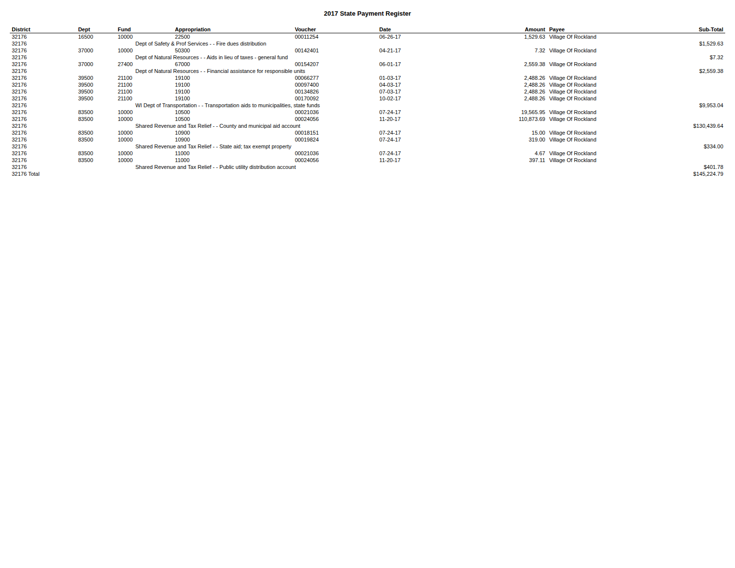2017 State Payment Register
| District | Dept | Fund | Appropriation | Voucher | Date | Amount | Payee | Sub-Total |
| --- | --- | --- | --- | --- | --- | --- | --- | --- |
| 32176 | 16500 | 10000 | 22500 | 00011254 | 06-26-17 | 1,529.63 | Village Of Rockland | |
| 32176 | | Dept of Safety & Prof Services - - Fire dues distribution | | $1,529.63 |
| 32176 | 37000 | 10000 | 50300 | 00142401 | 04-21-17 | 7.32 | Village Of Rockland | |
| 32176 | | Dept of Natural Resources - - Aids in lieu of taxes - general fund | | $7.32 |
| 32176 | 37000 | 27400 | 67000 | 00154207 | 06-01-17 | 2,559.38 | Village Of Rockland | |
| 32176 | | Dept of Natural Resources - - Financial assistance for responsible units | | $2,559.38 |
| 32176 | 39500 | 21100 | 19100 | 00066277 | 01-03-17 | 2,488.26 | Village Of Rockland | |
| 32176 | 39500 | 21100 | 19100 | 00097400 | 04-03-17 | 2,488.26 | Village Of Rockland | |
| 32176 | 39500 | 21100 | 19100 | 00134826 | 07-03-17 | 2,488.26 | Village Of Rockland | |
| 32176 | 39500 | 21100 | 19100 | 00170092 | 10-02-17 | 2,488.26 | Village Of Rockland | |
| 32176 | | WI Dept of Transportation - - Transportation aids to municipalities, state funds | | $9,953.04 |
| 32176 | 83500 | 10000 | 10500 | 00021036 | 07-24-17 | 19,565.95 | Village Of Rockland | |
| 32176 | 83500 | 10000 | 10500 | 00024056 | 11-20-17 | 110,873.69 | Village Of Rockland | |
| 32176 | | Shared Revenue and Tax Relief - - County and municipal aid account | | $130,439.64 |
| 32176 | 83500 | 10000 | 10900 | 00018151 | 07-24-17 | 15.00 | Village Of Rockland | |
| 32176 | 83500 | 10000 | 10900 | 00019824 | 07-24-17 | 319.00 | Village Of Rockland | |
| 32176 | | Shared Revenue and Tax Relief - - State aid; tax exempt property | | $334.00 |
| 32176 | 83500 | 10000 | 11000 | 00021036 | 07-24-17 | 4.67 | Village Of Rockland | |
| 32176 | 83500 | 10000 | 11000 | 00024056 | 11-20-17 | 397.11 | Village Of Rockland | |
| 32176 | | Shared Revenue and Tax Relief - - Public utility distribution account | | $401.78 |
| 32176 Total | | | | | | | | $145,224.79 |